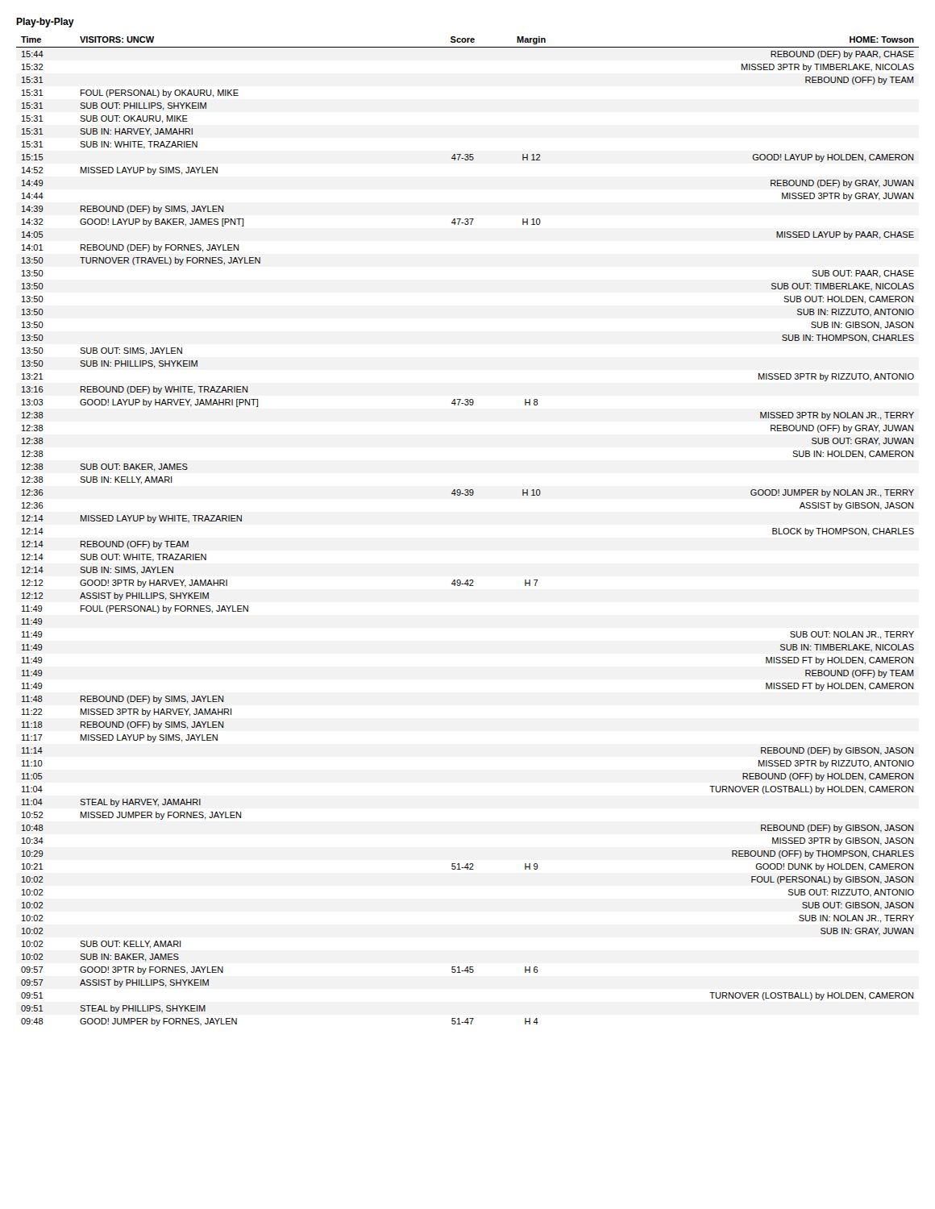Play-by-Play
| Time | VISITORS: UNCW | Score | Margin | HOME: Towson |
| --- | --- | --- | --- | --- |
| 15:44 | | | | REBOUND (DEF) by PAAR, CHASE |
| 15:32 | | | | MISSED 3PTR by TIMBERLAKE, NICOLAS |
| 15:31 | | | | REBOUND (OFF) by TEAM |
| 15:31 | FOUL (PERSONAL) by OKAURU, MIKE | | | |
| 15:31 | SUB OUT: PHILLIPS, SHYKEIM | | | |
| 15:31 | SUB OUT: OKAURU, MIKE | | | |
| 15:31 | SUB IN: HARVEY, JAMAHRI | | | |
| 15:31 | SUB IN: WHITE, TRAZARIEN | | | |
| 15:15 | | 47-35 | H 12 | GOOD! LAYUP by HOLDEN, CAMERON |
| 14:52 | MISSED LAYUP by SIMS, JAYLEN | | | |
| 14:49 | | | | REBOUND (DEF) by GRAY, JUWAN |
| 14:44 | | | | MISSED 3PTR by GRAY, JUWAN |
| 14:39 | REBOUND (DEF) by SIMS, JAYLEN | | | |
| 14:32 | GOOD! LAYUP by BAKER, JAMES [PNT] | 47-37 | H 10 | |
| 14:05 | | | | MISSED LAYUP by PAAR, CHASE |
| 14:01 | REBOUND (DEF) by FORNES, JAYLEN | | | |
| 13:50 | TURNOVER (TRAVEL) by FORNES, JAYLEN | | | |
| 13:50 | | | | SUB OUT: PAAR, CHASE |
| 13:50 | | | | SUB OUT: TIMBERLAKE, NICOLAS |
| 13:50 | | | | SUB OUT: HOLDEN, CAMERON |
| 13:50 | | | | SUB IN: RIZZUTO, ANTONIO |
| 13:50 | | | | SUB IN: GIBSON, JASON |
| 13:50 | | | | SUB IN: THOMPSON, CHARLES |
| 13:50 | SUB OUT: SIMS, JAYLEN | | | |
| 13:50 | SUB IN: PHILLIPS, SHYKEIM | | | |
| 13:21 | | | | MISSED 3PTR by RIZZUTO, ANTONIO |
| 13:16 | REBOUND (DEF) by WHITE, TRAZARIEN | | | |
| 13:03 | GOOD! LAYUP by HARVEY, JAMAHRI [PNT] | 47-39 | H 8 | |
| 12:38 | | | | MISSED 3PTR by NOLAN JR., TERRY |
| 12:38 | | | | REBOUND (OFF) by GRAY, JUWAN |
| 12:38 | | | | SUB OUT: GRAY, JUWAN |
| 12:38 | | | | SUB IN: HOLDEN, CAMERON |
| 12:38 | SUB OUT: BAKER, JAMES | | | |
| 12:38 | SUB IN: KELLY, AMARI | | | |
| 12:36 | | 49-39 | H 10 | GOOD! JUMPER by NOLAN JR., TERRY |
| 12:36 | | | | ASSIST by GIBSON, JASON |
| 12:14 | MISSED LAYUP by WHITE, TRAZARIEN | | | |
| 12:14 | | | | BLOCK by THOMPSON, CHARLES |
| 12:14 | REBOUND (OFF) by TEAM | | | |
| 12:14 | SUB OUT: WHITE, TRAZARIEN | | | |
| 12:14 | SUB IN: SIMS, JAYLEN | | | |
| 12:12 | GOOD! 3PTR by HARVEY, JAMAHRI | 49-42 | H 7 | |
| 12:12 | ASSIST by PHILLIPS, SHYKEIM | | | |
| 11:49 | FOUL (PERSONAL) by FORNES, JAYLEN | | | |
| 11:49 | | | | |
| 11:49 | | | | SUB OUT: NOLAN JR., TERRY |
| 11:49 | | | | SUB IN: TIMBERLAKE, NICOLAS |
| 11:49 | | | | MISSED FT by HOLDEN, CAMERON |
| 11:49 | | | | REBOUND (OFF) by TEAM |
| 11:49 | | | | MISSED FT by HOLDEN, CAMERON |
| 11:48 | REBOUND (DEF) by SIMS, JAYLEN | | | |
| 11:22 | MISSED 3PTR by HARVEY, JAMAHRI | | | |
| 11:18 | REBOUND (OFF) by SIMS, JAYLEN | | | |
| 11:17 | MISSED LAYUP by SIMS, JAYLEN | | | |
| 11:14 | | | | REBOUND (DEF) by GIBSON, JASON |
| 11:10 | | | | MISSED 3PTR by RIZZUTO, ANTONIO |
| 11:05 | | | | REBOUND (OFF) by HOLDEN, CAMERON |
| 11:04 | | | | TURNOVER (LOSTBALL) by HOLDEN, CAMERON |
| 11:04 | STEAL by HARVEY, JAMAHRI | | | |
| 10:52 | MISSED JUMPER by FORNES, JAYLEN | | | |
| 10:48 | | | | REBOUND (DEF) by GIBSON, JASON |
| 10:34 | | | | MISSED 3PTR by GIBSON, JASON |
| 10:29 | | | | REBOUND (OFF) by THOMPSON, CHARLES |
| 10:21 | | 51-42 | H 9 | GOOD! DUNK by HOLDEN, CAMERON |
| 10:02 | | | | FOUL (PERSONAL) by GIBSON, JASON |
| 10:02 | | | | SUB OUT: RIZZUTO, ANTONIO |
| 10:02 | | | | SUB OUT: GIBSON, JASON |
| 10:02 | | | | SUB IN: NOLAN JR., TERRY |
| 10:02 | | | | SUB IN: GRAY, JUWAN |
| 10:02 | SUB OUT: KELLY, AMARI | | | |
| 10:02 | SUB IN: BAKER, JAMES | | | |
| 09:57 | GOOD! 3PTR by FORNES, JAYLEN | 51-45 | H 6 | |
| 09:57 | ASSIST by PHILLIPS, SHYKEIM | | | |
| 09:51 | | | | TURNOVER (LOSTBALL) by HOLDEN, CAMERON |
| 09:51 | STEAL by PHILLIPS, SHYKEIM | | | |
| 09:48 | GOOD! JUMPER by FORNES, JAYLEN | 51-47 | H 4 | |